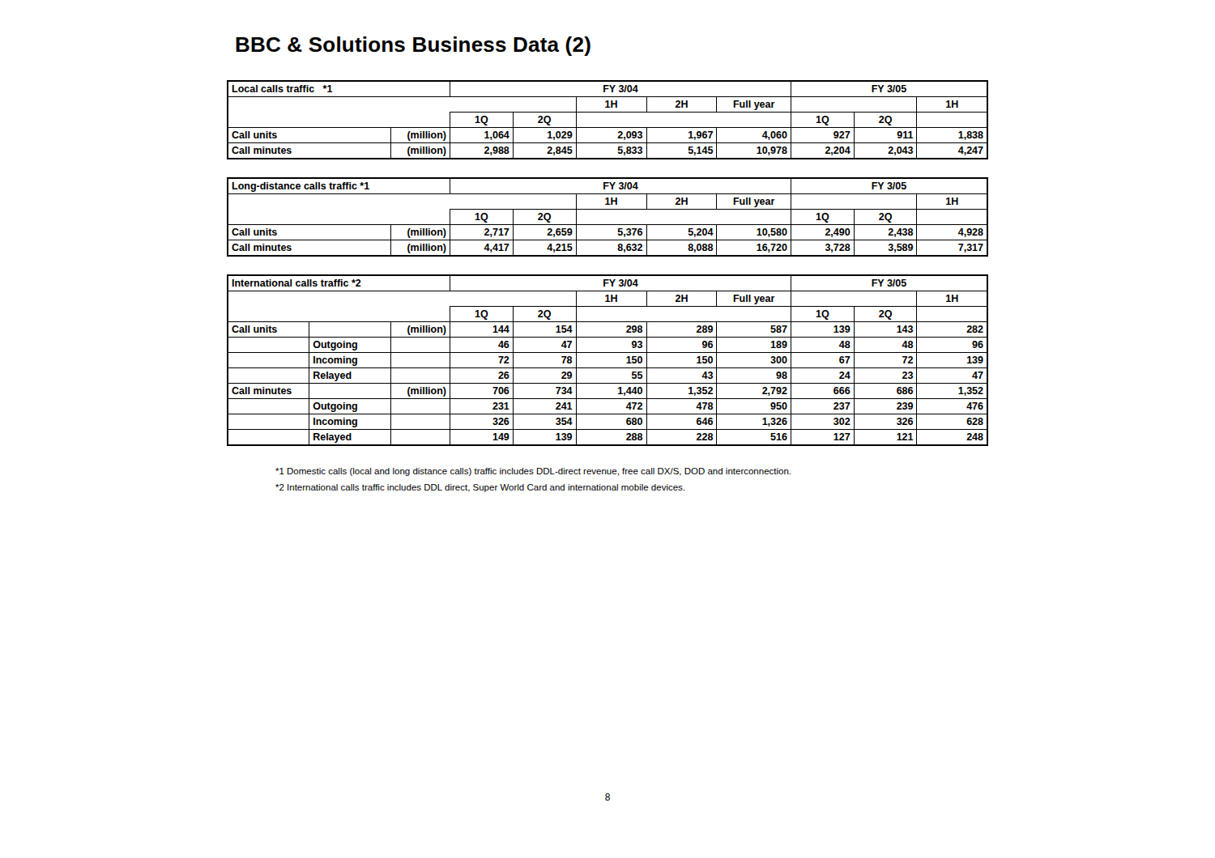BBC & Solutions Business Data (2)
| Local calls traffic *1 | FY 3/04 | FY 3/05 |
| | | | 1H | 2H | Full year | | | 1H |
| | 1Q | 2Q | | | | 1Q | 2Q | |
| Call units | (million) | 1,064 | 1,029 | 2,093 | 1,967 | 4,060 | 927 | 911 | 1,838 |
| Call minutes | (million) | 2,988 | 2,845 | 5,833 | 5,145 | 10,978 | 2,204 | 2,043 | 4,247 |
| Long-distance calls traffic *1 | FY 3/04 | FY 3/05 |
| | | | 1H | 2H | Full year | | | 1H |
| | 1Q | 2Q | | | | 1Q | 2Q | |
| Call units | (million) | 2,717 | 2,659 | 5,376 | 5,204 | 10,580 | 2,490 | 2,438 | 4,928 |
| Call minutes | (million) | 4,417 | 4,215 | 8,632 | 8,088 | 16,720 | 3,728 | 3,589 | 7,317 |
| International calls traffic *2 | FY 3/04 | FY 3/05 |
| | | | 1H | 2H | Full year | | | 1H |
| | 1Q | 2Q | | | | 1Q | 2Q | |
| Call units | | (million) | 144 | 154 | 298 | 289 | 587 | 139 | 143 | 282 |
| | Outgoing | | 46 | 47 | 93 | 96 | 189 | 48 | 48 | 96 |
| | Incoming | | 72 | 78 | 150 | 150 | 300 | 67 | 72 | 139 |
| | Relayed | | 26 | 29 | 55 | 43 | 98 | 24 | 23 | 47 |
| Call minutes | | (million) | 706 | 734 | 1,440 | 1,352 | 2,792 | 666 | 686 | 1,352 |
| | Outgoing | | 231 | 241 | 472 | 478 | 950 | 237 | 239 | 476 |
| | Incoming | | 326 | 354 | 680 | 646 | 1,326 | 302 | 326 | 628 |
| | Relayed | | 149 | 139 | 288 | 228 | 516 | 127 | 121 | 248 |
*1 Domestic calls (local and long distance calls) traffic includes DDL-direct revenue, free call DX/S, DOD and interconnection.
*2 International calls traffic includes DDL direct, Super World Card and international mobile devices.
8